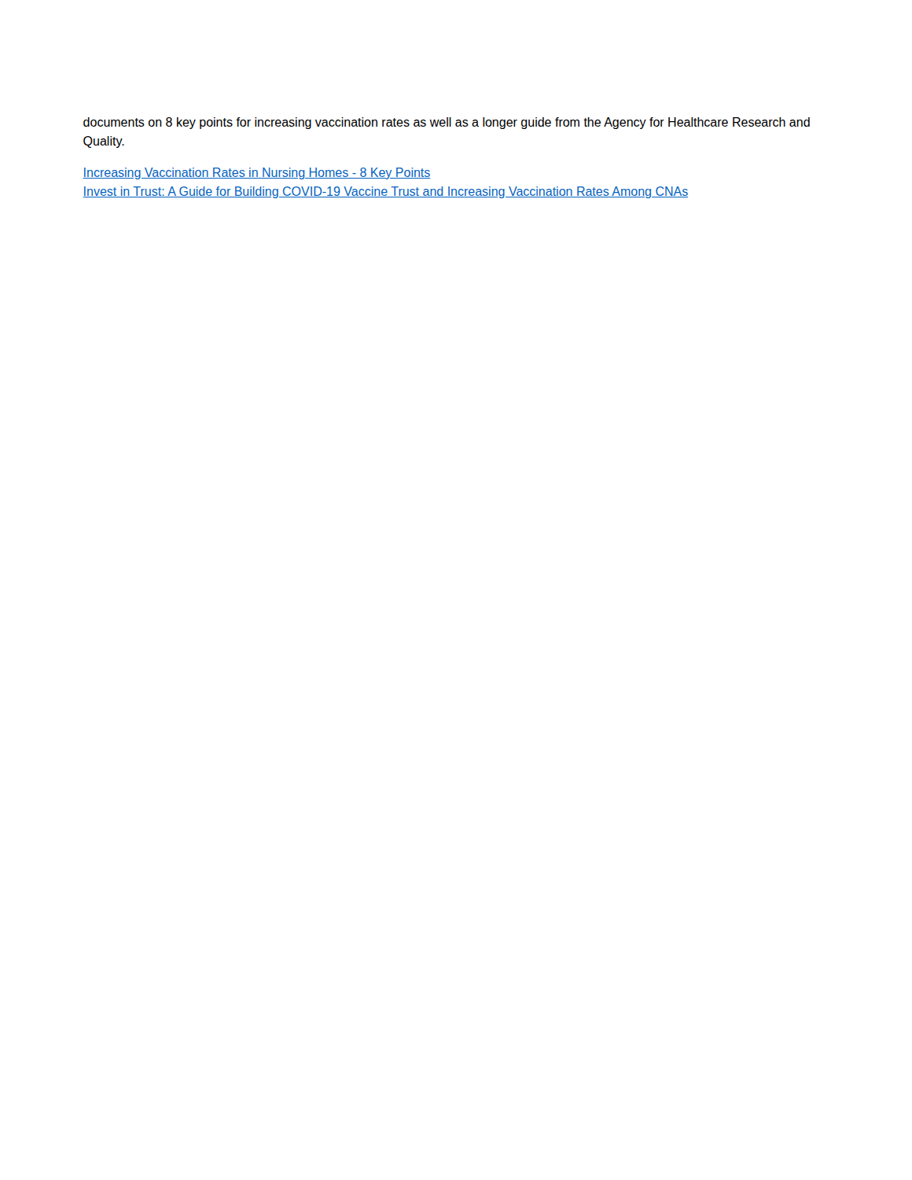documents on 8 key points for increasing vaccination rates as well as a longer guide from the Agency for Healthcare Research and Quality.
Increasing Vaccination Rates in Nursing Homes - 8 Key Points
Invest in Trust: A Guide for Building COVID-19 Vaccine Trust and Increasing Vaccination Rates Among CNAs